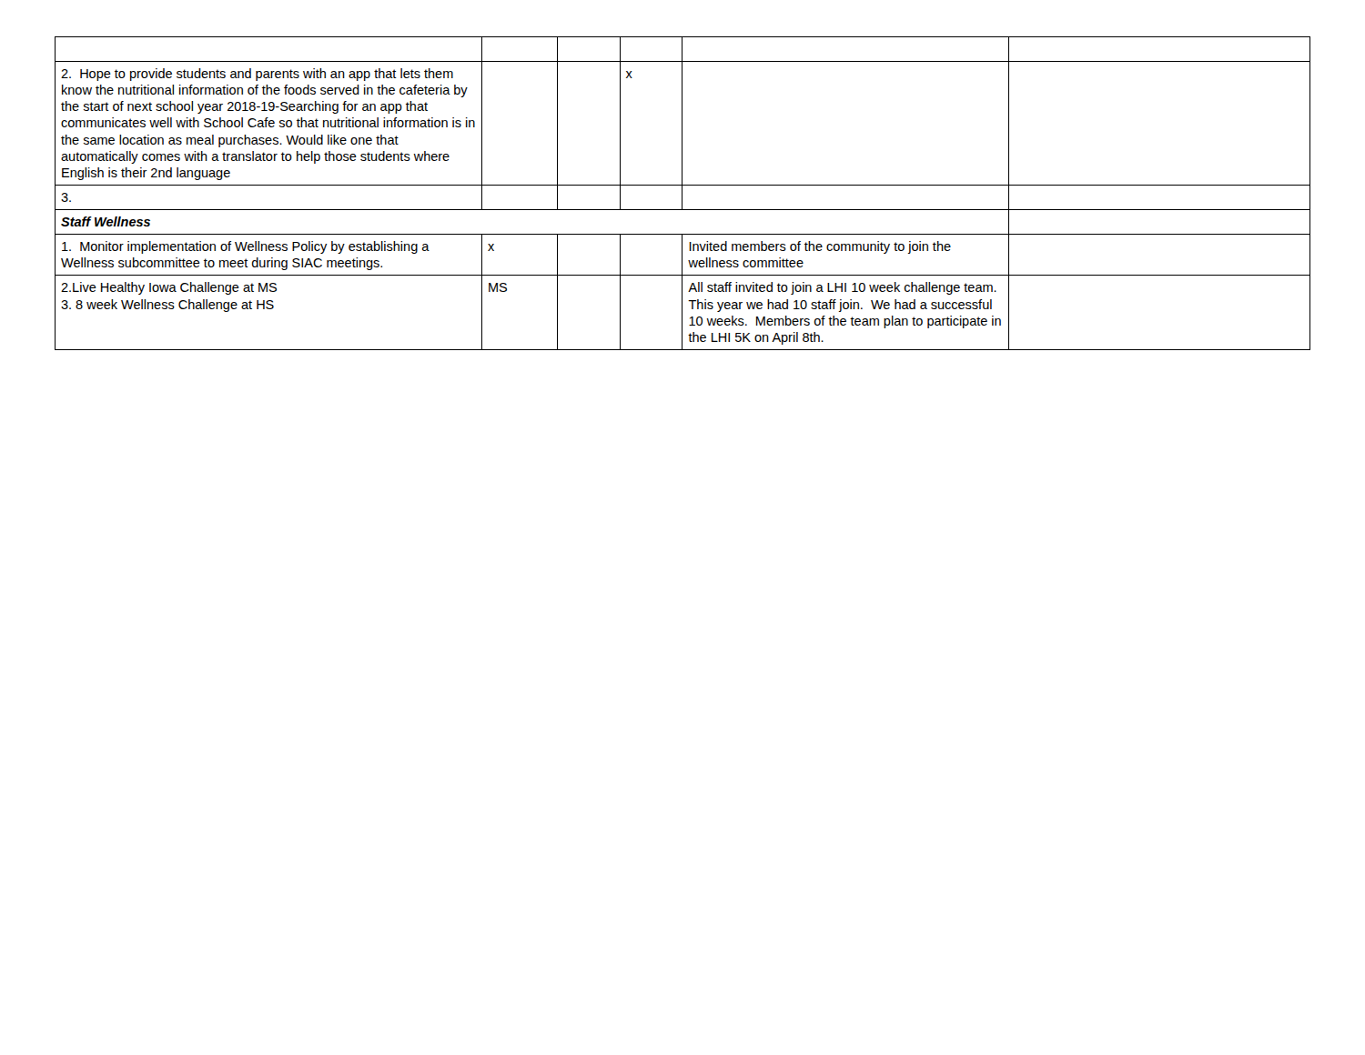| 2. Hope to provide students and parents with an app that lets them know the nutritional information of the foods served in the cafeteria by the start of next school year 2018-19-Searching for an app that communicates well with School Cafe so that nutritional information is in the same location as meal purchases. Would like one that automatically comes with a translator to help those students where English is their 2nd language | | | x | | |
| 3. | | | | | |
| Staff Wellness | |
| 1. Monitor implementation of Wellness Policy by establishing a Wellness subcommittee to meet during SIAC meetings. | x | | | Invited members of the community to join the wellness committee | |
| 2.Live Healthy Iowa Challenge at MS 3. 8 week Wellness Challenge at HS | MS | | | All staff invited to join a LHI 10 week challenge team. This year we had 10 staff join. We had a successful 10 weeks. Members of the team plan to participate in the LHI 5K on April 8th. | |